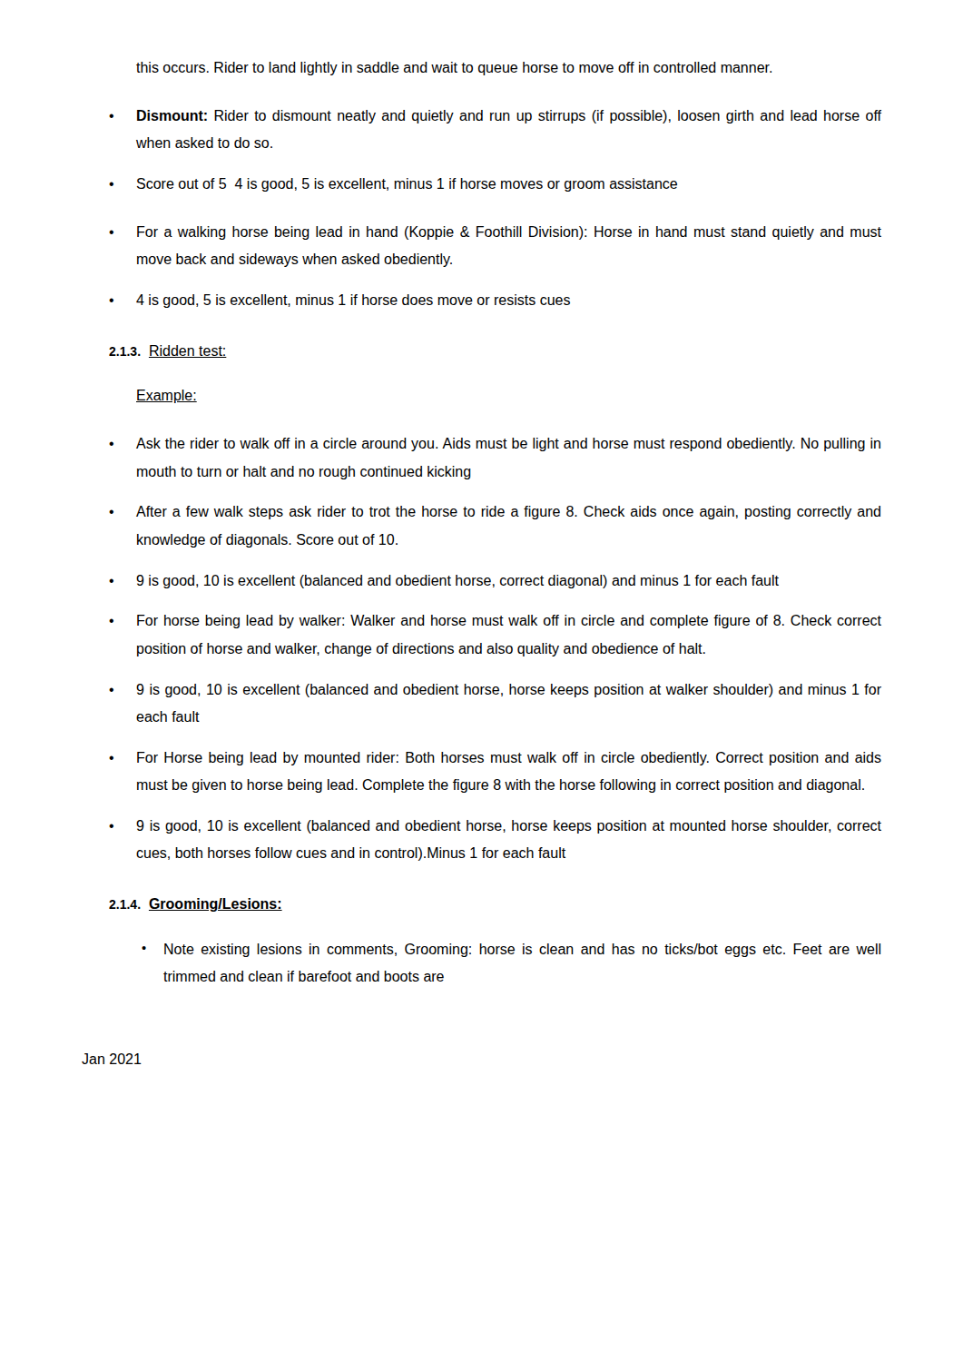this occurs. Rider to land lightly in saddle and wait to queue horse to move off in controlled manner.
Dismount: Rider to dismount neatly and quietly and run up stirrups (if possible), loosen girth and lead horse off when asked to do so.
Score out of 5 4 is good, 5 is excellent, minus 1 if horse moves or groom assistance
For a walking horse being lead in hand (Koppie & Foothill Division): Horse in hand must stand quietly and must move back and sideways when asked obediently.
4 is good, 5 is excellent, minus 1 if horse does move or resists cues
2.1.3. Ridden test:
Example:
Ask the rider to walk off in a circle around you. Aids must be light and horse must respond obediently. No pulling in mouth to turn or halt and no rough continued kicking
After a few walk steps ask rider to trot the horse to ride a figure 8. Check aids once again, posting correctly and knowledge of diagonals. Score out of 10.
9 is good, 10 is excellent (balanced and obedient horse, correct diagonal) and minus 1 for each fault
For horse being lead by walker: Walker and horse must walk off in circle and complete figure of 8. Check correct position of horse and walker, change of directions and also quality and obedience of halt.
9 is good, 10 is excellent (balanced and obedient horse, horse keeps position at walker shoulder) and minus 1 for each fault
For Horse being lead by mounted rider: Both horses must walk off in circle obediently. Correct position and aids must be given to horse being lead. Complete the figure 8 with the horse following in correct position and diagonal.
9 is good, 10 is excellent (balanced and obedient horse, horse keeps position at mounted horse shoulder, correct cues, both horses follow cues and in control).Minus 1 for each fault
2.1.4. Grooming/Lesions:
Note existing lesions in comments, Grooming: horse is clean and has no ticks/bot eggs etc. Feet are well trimmed and clean if barefoot and boots are
Jan 2021